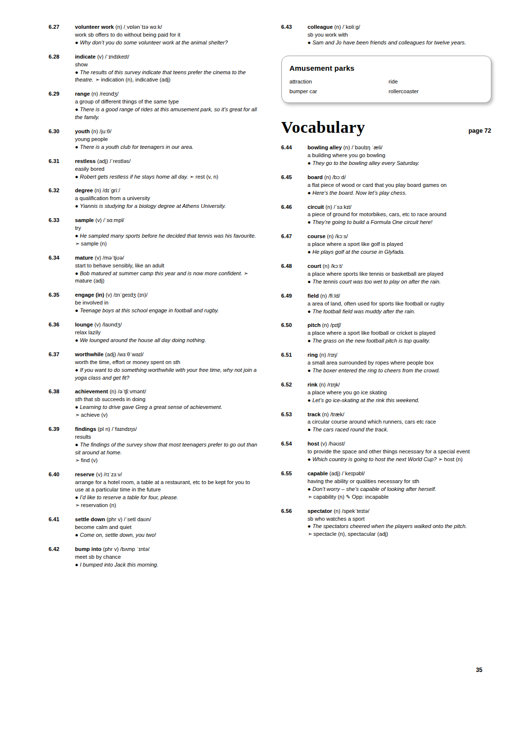6.27
volunteer work (n) /ˌvɒlənˈtɪə wɜːk/
work sb offers to do without being paid for it ● Why don’t you do some volunteer work at the animal shelter?
6.28
indicate (v) /ˈɪndɪkeɪt/
show ● The results of this survey indicate that teens prefer the cinema to the theatre. ➣ indication (n), indicative (adj)
6.29
range (n) /reɪndʒ/
a group of different things of the same type ● There is a good range of rides at this amusement park, so it’s great for all the family.
6.30
youth (n) /juːθ/
young people ● There is a youth club for teenagers in our area.
6.31
restless (adj) /ˈrestləs/
easily bored ● Robert gets restless if he stays home all day. ➣ rest (v, n)
6.32
degree (n) /dɪˈgriː/
a qualification from a university ● Yiannis is studying for a biology degree at Athens University.
6.33
sample (v) /ˈsɑːmpl/
try ● He sampled many sports before he decided that tennis was his favourite. ➣ sample (n)
6.34
mature (v) /məˈtjʊə/
start to behave sensibly, like an adult ● Bob matured at summer camp this year and is now more confident. ➣ mature (adj)
6.35
engage (in) (v) /ɪnˈgeɪdʒ (ɪn)/
be involved in ● Teenage boys at this school engage in football and rugby.
6.36
lounge (v) /laʊndʒ/
relax lazily ● We lounged around the house all day doing nothing.
6.37
worthwhile (adj) /wɜːθˈwaɪl/
worth the time, effort or money spent on sth ● If you want to do something worthwhile with your free time, why not join a yoga class and get fit?
6.38
achievement (n) /əˈtʃiːvmənt/
sth that sb succeeds in doing ● Learning to drive gave Greg a great sense of achievement.
➣ achieve (v)
6.39
findings (pl n) /ˈfaɪndɪŋs/
results ● The findings of the survey show that most teenagers prefer to go out than sit around at home.
➣ find (v)
6.40
reserve (v) /rɪˈzɜːv/
arrange for a hotel room, a table at a restaurant, etc to be kept for you to use at a particular time in the future ● I’d like to reserve a table for four, please.
➣ reservation (n)
6.41
settle down (phr v) /ˈsetl daʊn/
become calm and quiet ● Come on, settle down, you two!
6.42
bump into (phr v) /bʌmp ˈɪntə/
meet sb by chance ● I bumped into Jack this morning.
6.43
colleague (n) /ˈkɒliːg/
sb you work with ● Sam and Jo have been friends and colleagues for twelve years.
Amusement parks
attraction
ride
bumper car
rollercoaster
Vocabulary
page 72
6.44
bowling alley (n) /ˈbəʊlɪŋ ˈæli/
a building where you go bowling ● They go to the bowling alley every Saturday.
6.45
board (n) /bɔːd/
a flat piece of wood or card that you play board games on ● Here’s the board. Now let’s play chess.
6.46
circuit (n) /ˈsɜːkɪt/
a piece of ground for motorbikes, cars, etc to race around ● They’re going to build a Formula One circuit here!
6.47
course (n) /kɔːs/
a place where a sport like golf is played ● He plays golf at the course in Glyfada.
6.48
court (n) /kɔːt/
a place where sports like tennis or basketball are played ● The tennis court was too wet to play on after the rain.
6.49
field (n) /fiːld/
a area of land, often used for sports like football or rugby ● The football field was muddy after the rain.
6.50
pitch (n) /pɪtʃ/
a place where a sport like football or cricket is played ● The grass on the new football pitch is top quality.
6.51
ring (n) /rɪŋ/
a small area surrounded by ropes where people box ● The boxer entered the ring to cheers from the crowd.
6.52
rink (n) /rɪŋk/
a place where you go ice skating ● Let’s go ice-skating at the rink this weekend.
6.53
track (n) /træk/
a circular course around which runners, cars etc race ● The cars raced round the track.
6.54
host (v) /həʊst/
to provide the space and other things necessary for a special event ● Which country is going to host the next World Cup? ➣ host (n)
6.55
capable (adj) /ˈkeɪpəbl/
having the ability or qualities necessary for sth ● Don’t worry – she’s capable of looking after herself.
➣ capability (n) ✎ Opp: incapable
6.56
spectator (n) /spekˈteɪtə/
sb who watches a sport ● The spectators cheered when the players walked onto the pitch.
➣ spectacle (n), spectacular (adj)
35